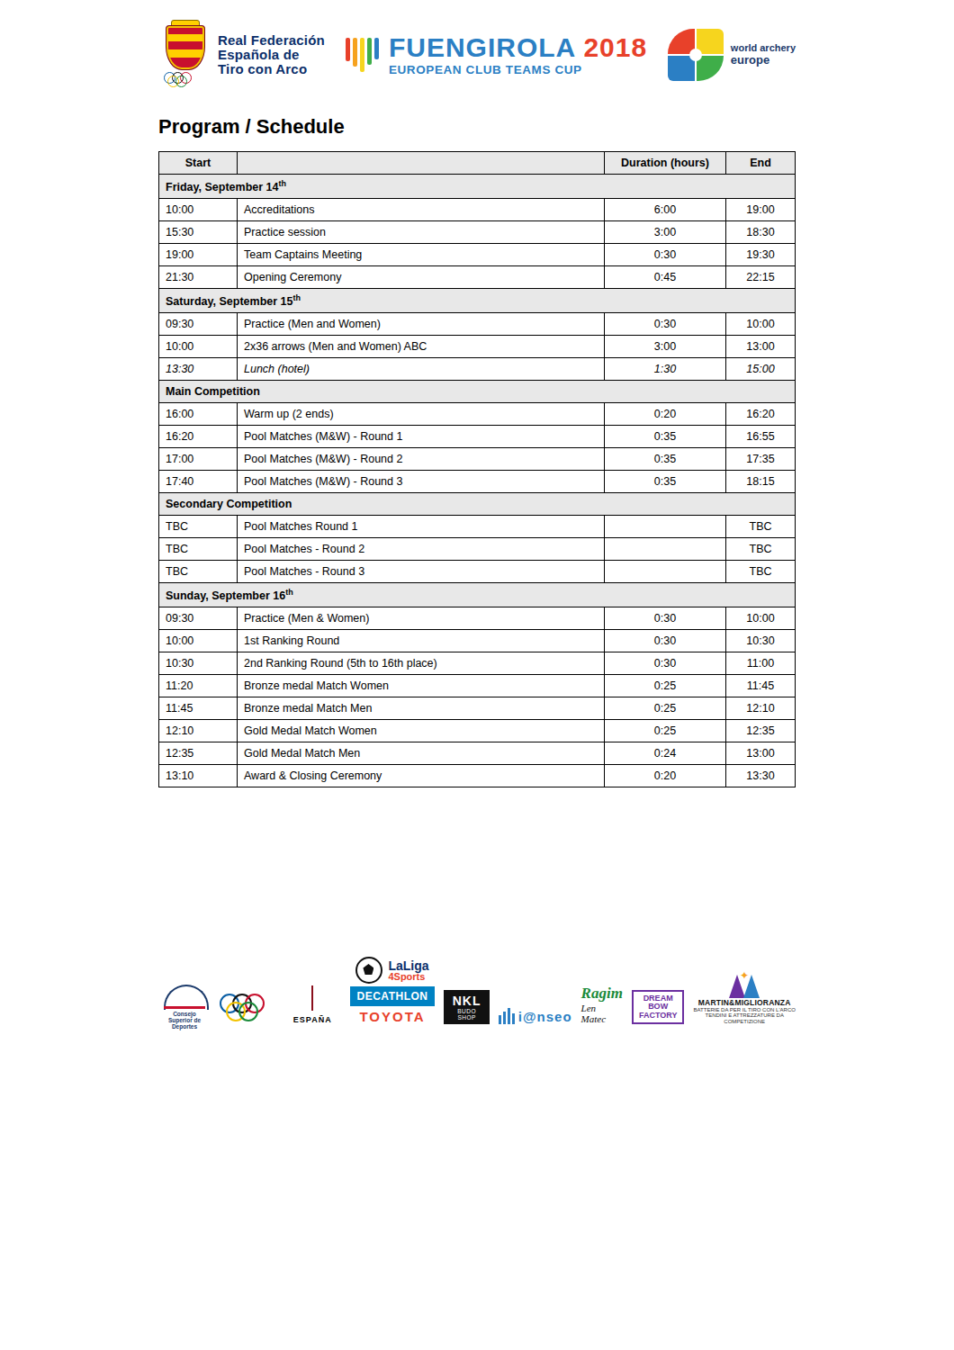Real Federación
Española de
Tiro con Arco
FUENGIROLA 2018
EUROPEAN CLUB TEAMS CUP
world archery
europe
Program / Schedule
| Start | | Duration (hours) | End |
| --- | --- | --- | --- |
| Friday, September 14 th |
| 10:00 | Accreditations | 6:00 | 19:00 |
| 15:30 | Practice session | 3:00 | 18:30 |
| 19:00 | Team Captains Meeting | 0:30 | 19:30 |
| 21:30 | Opening Ceremony | 0:45 | 22:15 |
| Saturday, September 15 th |
| 09:30 | Practice (Men and Women) | 0:30 | 10:00 |
| 10:00 | 2x36 arrows (Men and Women) ABC | 3:00 | 13:00 |
| 13:30 | Lunch (hotel) | 1:30 | 15:00 |
| Main Competition |
| 16:00 | Warm up (2 ends) | 0:20 | 16:20 |
| 16:20 | Pool Matches (M&W) - Round 1 | 0:35 | 16:55 |
| 17:00 | Pool Matches (M&W) - Round 2 | 0:35 | 17:35 |
| 17:40 | Pool Matches (M&W) - Round 3 | 0:35 | 18:15 |
| Secondary Competition |
| TBC | Pool Matches Round 1 | | TBC |
| TBC | Pool Matches - Round 2 | | TBC |
| TBC | Pool Matches - Round 3 | | TBC |
| Sunday, September 16 th |
| 09:30 | Practice (Men & Women) | 0:30 | 10:00 |
| 10:00 | 1st Ranking Round | 0:30 | 10:30 |
| 10:30 | 2nd Ranking Round (5th to 16th place) | 0:30 | 11:00 |
| 11:20 | Bronze medal Match Women | 0:25 | 11:45 |
| 11:45 | Bronze medal Match Men | 0:25 | 12:10 |
| 12:10 | Gold Medal Match Women | 0:25 | 12:35 |
| 12:35 | Gold Medal Match Men | 0:24 | 13:00 |
| 13:10 | Award & Closing Ceremony | 0:20 | 13:30 |
Consejo
Superior de
Deportes
ESPAÑA
LaLiga
4Sports
DECATHLON
TOYOTA
NKL
BUDO SHOP
i@nseo
Ragim
Len Matec
DREAM
BOW
FACTORY
✦
MARTIN&MIGLIORANZA
BATTERIE DA PER IL TIRO CON L'ARCO
TENDINI E ATTREZZATURE DA COMPETIZIONE